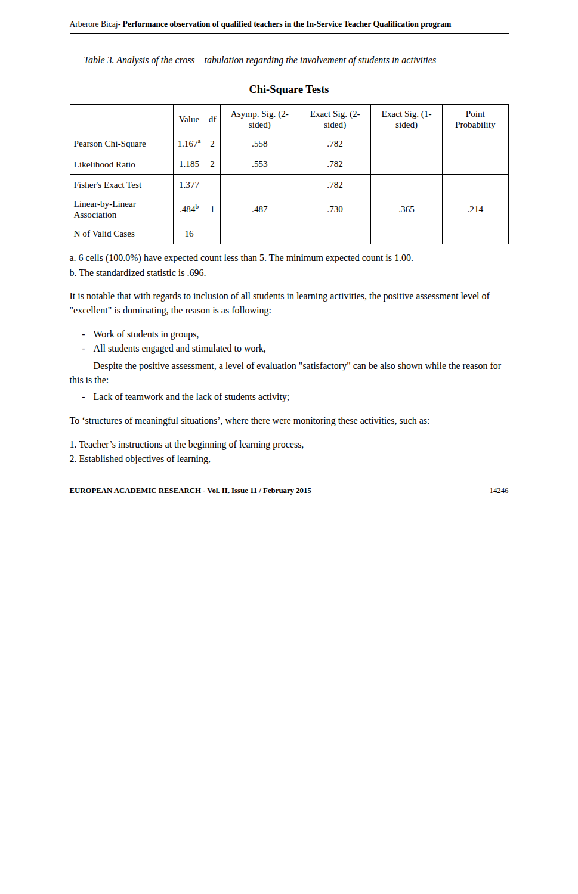Arberore Bicaj- Performance observation of qualified teachers in the In-Service Teacher Qualification program
Table 3. Analysis of the cross – tabulation regarding the involvement of students in activities
Chi-Square Tests
| | Value | df | Asymp. Sig. (2-sided) | Exact Sig. (2-sided) | Exact Sig. (1-sided) | Point Probability |
| --- | --- | --- | --- | --- | --- | --- |
| Pearson Chi-Square | 1.167 a | 2 | .558 | .782 | | |
| Likelihood Ratio | 1.185 | 2 | .553 | .782 | | |
| Fisher's Exact Test | 1.377 | | | .782 | | |
| Linear-by-Linear Association | .484 b | 1 | .487 | .730 | .365 | .214 |
| N of Valid Cases | 16 | | | | | |
a. 6 cells (100.0%) have expected count less than 5. The minimum expected count is 1.00.
b. The standardized statistic is .696.
It is notable that with regards to inclusion of all students in learning activities, the positive assessment level of "excellent" is dominating, the reason is as following:
Work of students in groups,
All students engaged and stimulated to work,
Despite the positive assessment, a level of evaluation "satisfactory" can be also shown while the reason for this is the:
Lack of teamwork and the lack of students activity;
To ‘structures of meaningful situations’, where there were monitoring these activities, such as:
1. Teacher’s instructions at the beginning of learning process,
2. Established objectives of learning,
EUROPEAN ACADEMIC RESEARCH - Vol. II, Issue 11 / February 2015 14246